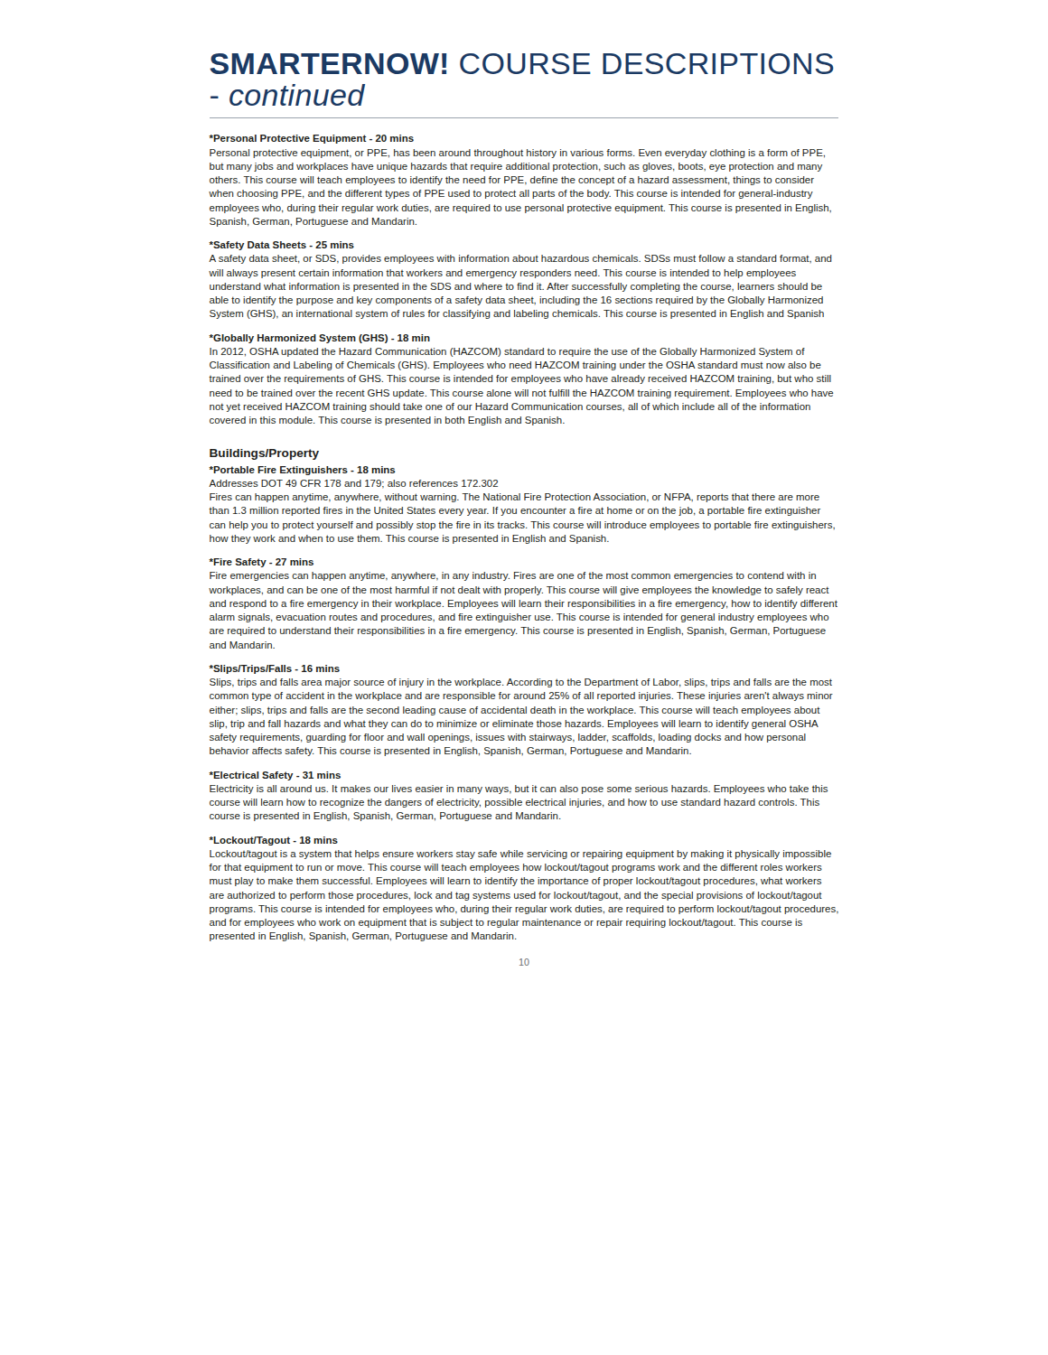SMARTERNOW! COURSE DESCRIPTIONS - continued
*Personal Protective Equipment - 20 mins
Personal protective equipment, or PPE, has been around throughout history in various forms. Even everyday clothing is a form of PPE, but many jobs and workplaces have unique hazards that require additional protection, such as gloves, boots, eye protection and many others. This course will teach employees to identify the need for PPE, define the concept of a hazard assessment, things to consider when choosing PPE, and the different types of PPE used to protect all parts of the body. This course is intended for general-industry employees who, during their regular work duties, are required to use personal protective equipment. This course is presented in English, Spanish, German, Portuguese and Mandarin.
*Safety Data Sheets - 25 mins
A safety data sheet, or SDS, provides employees with information about hazardous chemicals. SDSs must follow a standard format, and will always present certain information that workers and emergency responders need. This course is intended to help employees understand what information is presented in the SDS and where to find it. After successfully completing the course, learners should be able to identify the purpose and key components of a safety data sheet, including the 16 sections required by the Globally Harmonized System (GHS), an international system of rules for classifying and labeling chemicals. This course is presented in English and Spanish
*Globally Harmonized System (GHS) - 18 min
In 2012, OSHA updated the Hazard Communication (HAZCOM) standard to require the use of the Globally Harmonized System of Classification and Labeling of Chemicals (GHS). Employees who need HAZCOM training under the OSHA standard must now also be trained over the requirements of GHS. This course is intended for employees who have already received HAZCOM training, but who still need to be trained over the recent GHS update. This course alone will not fulfill the HAZCOM training requirement. Employees who have not yet received HAZCOM training should take one of our Hazard Communication courses, all of which include all of the information covered in this module. This course is presented in both English and Spanish.
Buildings/Property
*Portable Fire Extinguishers - 18 mins
Addresses DOT 49 CFR 178 and 179; also references 172.302
Fires can happen anytime, anywhere, without warning. The National Fire Protection Association, or NFPA, reports that there are more than 1.3 million reported fires in the United States every year. If you encounter a fire at home or on the job, a portable fire extinguisher can help you to protect yourself and possibly stop the fire in its tracks. This course will introduce employees to portable fire extinguishers, how they work and when to use them. This course is presented in English and Spanish.
*Fire Safety - 27 mins
Fire emergencies can happen anytime, anywhere, in any industry. Fires are one of the most common emergencies to contend with in workplaces, and can be one of the most harmful if not dealt with properly. This course will give employees the knowledge to safely react and respond to a fire emergency in their workplace. Employees will learn their responsibilities in a fire emergency, how to identify different alarm signals, evacuation routes and procedures, and fire extinguisher use. This course is intended for general industry employees who are required to understand their responsibilities in a fire emergency. This course is presented in English, Spanish, German, Portuguese and Mandarin.
*Slips/Trips/Falls - 16 mins
Slips, trips and falls area major source of injury in the workplace. According to the Department of Labor, slips, trips and falls are the most common type of accident in the workplace and are responsible for around 25% of all reported injuries. These injuries aren't always minor either; slips, trips and falls are the second leading cause of accidental death in the workplace. This course will teach employees about slip, trip and fall hazards and what they can do to minimize or eliminate those hazards. Employees will learn to identify general OSHA safety requirements, guarding for floor and wall openings, issues with stairways, ladder, scaffolds, loading docks and how personal behavior affects safety. This course is presented in English, Spanish, German, Portuguese and Mandarin.
*Electrical Safety - 31 mins
Electricity is all around us. It makes our lives easier in many ways, but it can also pose some serious hazards. Employees who take this course will learn how to recognize the dangers of electricity, possible electrical injuries, and how to use standard hazard controls. This course is presented in English, Spanish, German, Portuguese and Mandarin.
*Lockout/Tagout - 18 mins
Lockout/tagout is a system that helps ensure workers stay safe while servicing or repairing equipment by making it physically impossible for that equipment to run or move. This course will teach employees how lockout/tagout programs work and the different roles workers must play to make them successful. Employees will learn to identify the importance of proper lockout/tagout procedures, what workers are authorized to perform those procedures, lock and tag systems used for lockout/tagout, and the special provisions of lockout/tagout programs. This course is intended for employees who, during their regular work duties, are required to perform lockout/tagout procedures, and for employees who work on equipment that is subject to regular maintenance or repair requiring lockout/tagout. This course is presented in English, Spanish, German, Portuguese and Mandarin.
10